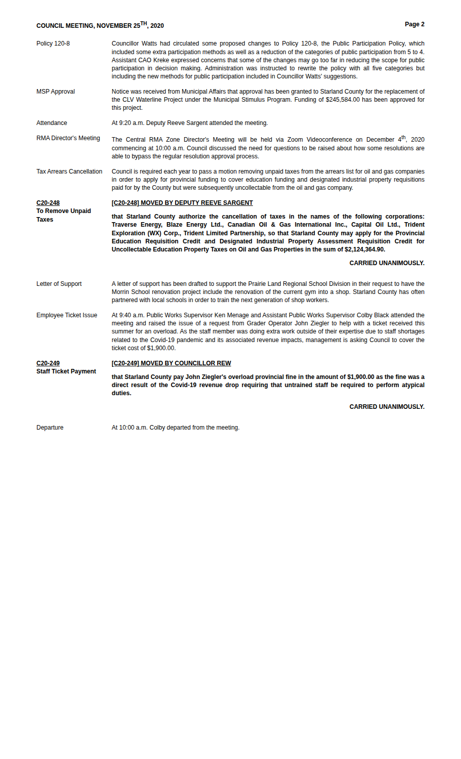Council Meeting, November 25th, 2020 Page 2
Policy 120-8
Councillor Watts had circulated some proposed changes to Policy 120-8, the Public Participation Policy, which included some extra participation methods as well as a reduction of the categories of public participation from 5 to 4. Assistant CAO Kreke expressed concerns that some of the changes may go too far in reducing the scope for public participation in decision making. Administration was instructed to rewrite the policy with all five categories but including the new methods for public participation included in Councillor Watts' suggestions.
MSP Approval
Notice was received from Municipal Affairs that approval has been granted to Starland County for the replacement of the CLV Waterline Project under the Municipal Stimulus Program. Funding of $245,584.00 has been approved for this project.
Attendance
At 9:20 a.m. Deputy Reeve Sargent attended the meeting.
RMA Director's Meeting
The Central RMA Zone Director's Meeting will be held via Zoom Videoconference on December 4th, 2020 commencing at 10:00 a.m. Council discussed the need for questions to be raised about how some resolutions are able to bypass the regular resolution approval process.
Tax Arrears Cancellation
Council is required each year to pass a motion removing unpaid taxes from the arrears list for oil and gas companies in order to apply for provincial funding to cover education funding and designated industrial property requisitions paid for by the County but were subsequently uncollectable from the oil and gas company.
C20-248
To Remove Unpaid Taxes
[C20-248] MOVED BY DEPUTY REEVE SARGENT
that Starland County authorize the cancellation of taxes in the names of the following corporations: Traverse Energy, Blaze Energy Ltd., Canadian Oil & Gas International Inc., Capital Oil Ltd., Trident Exploration (WX) Corp., Trident Limited Partnership, so that Starland County may apply for the Provincial Education Requisition Credit and Designated Industrial Property Assessment Requisition Credit for Uncollectable Education Property Taxes on Oil and Gas Properties in the sum of $2,124,364.90.
CARRIED UNANIMOUSLY.
Letter of Support
A letter of support has been drafted to support the Prairie Land Regional School Division in their request to have the Morrin School renovation project include the renovation of the current gym into a shop. Starland County has often partnered with local schools in order to train the next generation of shop workers.
Employee Ticket Issue
At 9:40 a.m. Public Works Supervisor Ken Menage and Assistant Public Works Supervisor Colby Black attended the meeting and raised the issue of a request from Grader Operator John Ziegler to help with a ticket received this summer for an overload. As the staff member was doing extra work outside of their expertise due to staff shortages related to the Covid-19 pandemic and its associated revenue impacts, management is asking Council to cover the ticket cost of $1,900.00.
C20-249
Staff Ticket Payment
[C20-249] MOVED BY COUNCILLOR REW
that Starland County pay John Ziegler's overload provincial fine in the amount of $1,900.00 as the fine was a direct result of the Covid-19 revenue drop requiring that untrained staff be required to perform atypical duties.
CARRIED UNANIMOUSLY.
Departure
At 10:00 a.m. Colby departed from the meeting.